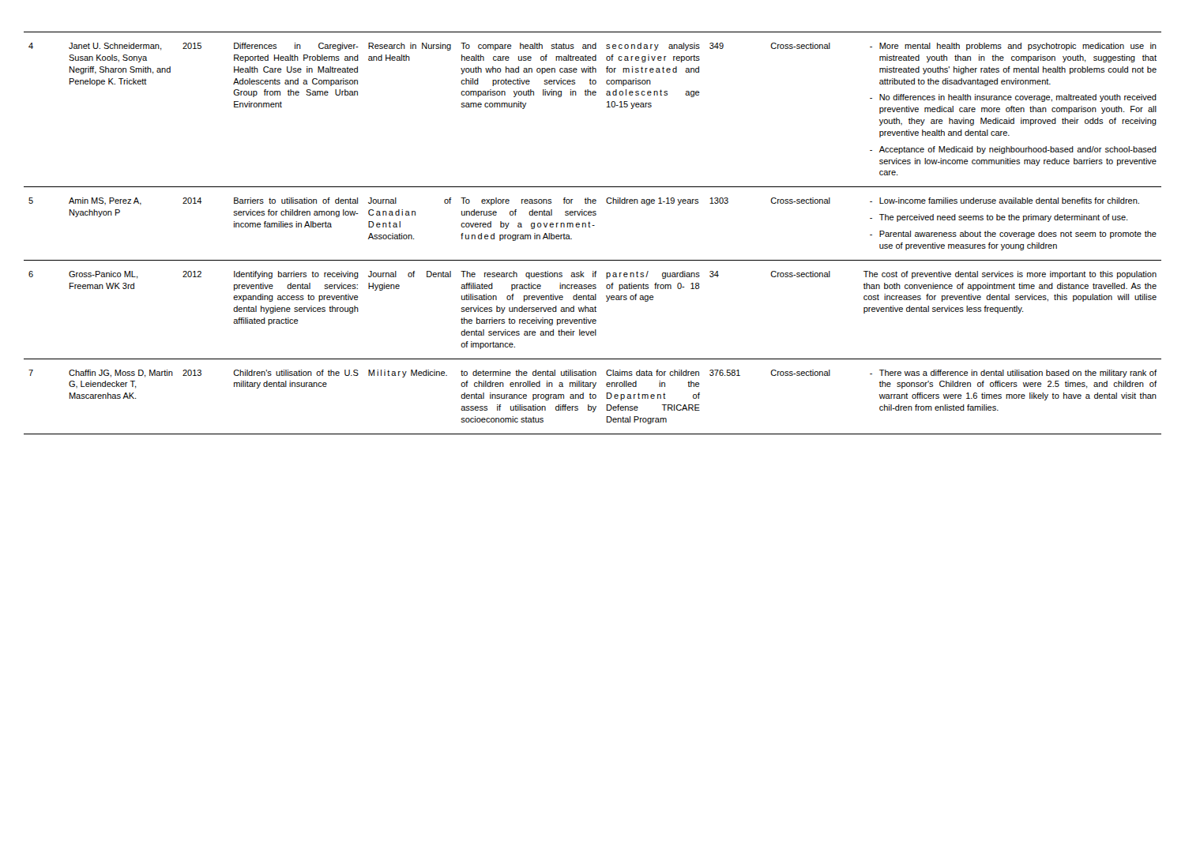| 4 | Janet U. Schneiderman, Susan Kools, Sonya Negriff, Sharon Smith, and Penelope K. Trickett | 2015 | Differences in Caregiver-Reported Health Problems and Health Care Use in Maltreated Adolescents and a Comparison Group from the Same Urban Environment | Research in Nursing and Health | To compare health status and health care use of maltreated youth who had an open case with child protective services to comparison youth living in the same community | secondary analysis of caregiver reports for mistreated and comparison adolescents age 10-15 years | 349 | Cross-sectional | More mental health problems and psychotropic medication use in mistreated youth than in the comparison youth, suggesting that mistreated youths' higher rates of mental health problems could not be attributed to the disadvantaged environment. No differences in health insurance coverage, maltreated youth received preventive medical care more often than comparison youth. For all youth, they are having Medicaid improved their odds of receiving preventive health and dental care. Acceptance of Medicaid by neighbourhood-based and/or school-based services in low-income communities may reduce barriers to preventive care. |
| 5 | Amin MS, Perez A, Nyachhyon P | 2014 | Barriers to utilisation of dental services for children among low-income families in Alberta | Journal of Canadian Dental Association. | To explore reasons for the underuse of dental services covered by a government-funded program in Alberta. | Children age 1-19 years | 1303 | Cross-sectional | Low-income families underuse available dental benefits for children. The perceived need seems to be the primary determinant of use. Parental awareness about the coverage does not seem to promote the use of preventive measures for young children |
| 6 | Gross-Panico ML, Freeman WK 3rd | 2012 | Identifying barriers to receiving preventive dental services: expanding access to preventive dental hygiene services through affiliated practice | Journal of Dental Hygiene | The research questions ask if affiliated practice increases utilisation of preventive dental services by underserved and what the barriers to receiving preventive dental services are and their level of importance. | parents/ guardians of patients from 0- 18 years of age | 34 | Cross-sectional | The cost of preventive dental services is more important to this population than both convenience of appointment time and distance travelled. As the cost increases for preventive dental services, this population will utilise preventive dental services less frequently. |
| 7 | Chaffin JG, Moss D, Martin G, Leiendecker T, Mascarenhas AK. | 2013 | Children's utilisation of the U.S military dental insurance | Military Medicine. | to determine the dental utilisation of children enrolled in a military dental insurance program and to assess if utilisation differs by socioeconomic status | Claims data for children enrolled in the Department of Defense TRICARE Dental Program | 376.581 | Cross-sectional | There was a difference in dental utilisation based on the military rank of the sponsor's Children of officers were 2.5 times, and children of warrant officers were 1.6 times more likely to have a dental visit than chil-dren from enlisted families. |